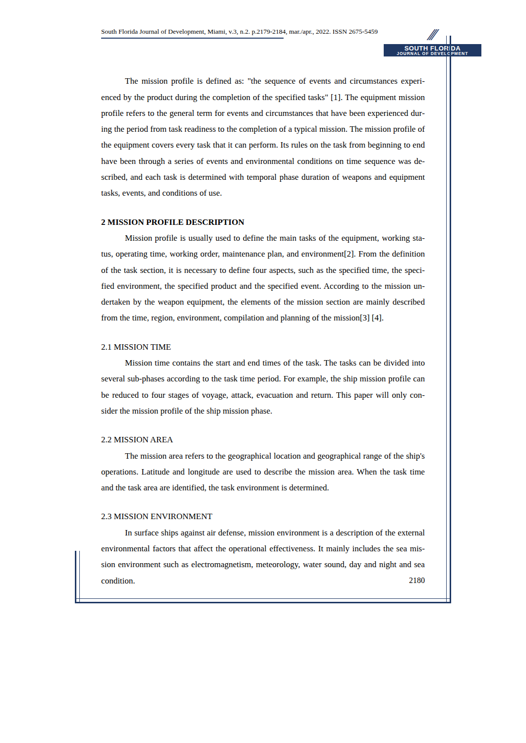South Florida Journal of Development, Miami, v.3, n.2. p.2179-2184, mar./apr., 2022. ISSN 2675-5459
⁄⁄⁄
SOUTH FLORIDA JOURNAL OF DEVELOPMENT
The mission profile is defined as: "the sequence of events and circumstances experienced by the product during the completion of the specified tasks" [1]. The equipment mission profile refers to the general term for events and circumstances that have been experienced during the period from task readiness to the completion of a typical mission. The mission profile of the equipment covers every task that it can perform. Its rules on the task from beginning to end have been through a series of events and environmental conditions on time sequence was described, and each task is determined with temporal phase duration of weapons and equipment tasks, events, and conditions of use.
2 MISSION PROFILE DESCRIPTION
Mission profile is usually used to define the main tasks of the equipment, working status, operating time, working order, maintenance plan, and environment[2]. From the definition of the task section, it is necessary to define four aspects, such as the specified time, the specified environment, the specified product and the specified event. According to the mission undertaken by the weapon equipment, the elements of the mission section are mainly described from the time, region, environment, compilation and planning of the mission[3] [4].
2.1 MISSION TIME
Mission time contains the start and end times of the task. The tasks can be divided into several sub-phases according to the task time period. For example, the ship mission profile can be reduced to four stages of voyage, attack, evacuation and return. This paper will only consider the mission profile of the ship mission phase.
2.2 MISSION AREA
The mission area refers to the geographical location and geographical range of the ship's operations. Latitude and longitude are used to describe the mission area. When the task time and the task area are identified, the task environment is determined.
2.3 MISSION ENVIRONMENT
In surface ships against air defense, mission environment is a description of the external environmental factors that affect the operational effectiveness. It mainly includes the sea mission environment such as electromagnetism, meteorology, water sound, day and night and sea condition.
2180